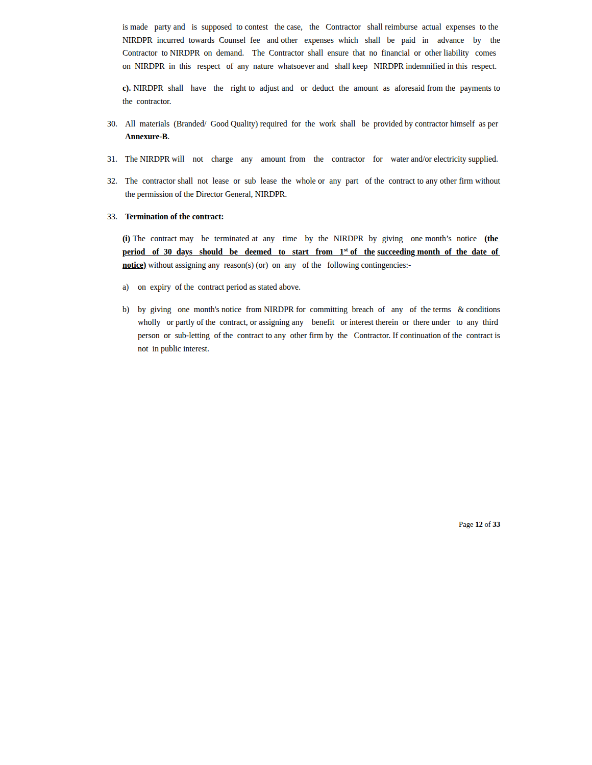is made party and is supposed to contest the case, the Contractor shall reimburse actual expenses to the NIRDPR incurred towards Counsel fee and other expenses which shall be paid in advance by the Contractor to NIRDPR on demand. The Contractor shall ensure that no financial or other liability comes on NIRDPR in this respect of any nature whatsoever and shall keep NIRDPR indemnified in this respect.
c). NIRDPR shall have the right to adjust and or deduct the amount as aforesaid from the payments to the contractor.
30. All materials (Branded/ Good Quality) required for the work shall be provided by contractor himself as per Annexure-B.
31. The NIRDPR will not charge any amount from the contractor for water and/or electricity supplied.
32. The contractor shall not lease or sub lease the whole or any part of the contract to any other firm without the permission of the Director General, NIRDPR.
33. Termination of the contract:
(i) The contract may be terminated at any time by the NIRDPR by giving one month’s notice (the period of 30 days should be deemed to start from 1st of the succeeding month of the date of notice) without assigning any reason(s) (or) on any of the following contingencies:-
a) on expiry of the contract period as stated above.
b) by giving one month's notice from NIRDPR for committing breach of any of the terms & conditions wholly or partly of the contract, or assigning any benefit or interest therein or there under to any third person or sub-letting of the contract to any other firm by the Contractor. If continuation of the contract is not in public interest.
Page 12 of 33